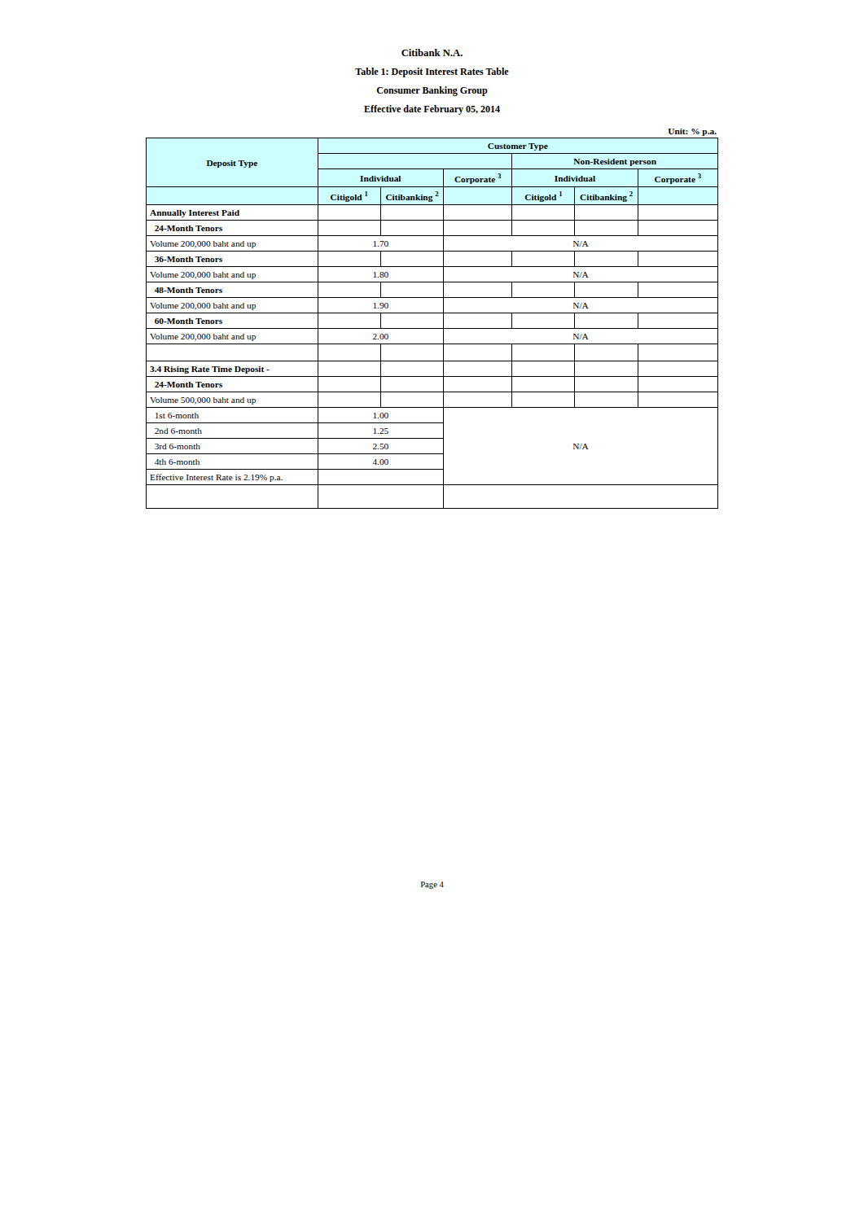Citibank N.A.
Table 1: Deposit Interest Rates Table
Consumer Banking Group
Effective date February 05, 2014
Unit: % p.a.
| Deposit Type | Customer Type |
| --- | --- |
| | Non-Resident person |
| Individual | Corporate 3 | Individual | Corporate 3 |
| | Citigold 1 | Citibanking 2 | | Citigold 1 | Citibanking 2 | |
| Annually Interest Paid | | | | | | |
| 24-Month Tenors | | | | | | |
| Volume 200,000 baht and up | 1.70 | N/A |
| 36-Month Tenors | | | | | | |
| Volume 200,000 baht and up | 1.80 | N/A |
| 48-Month Tenors | | | | | | |
| Volume 200,000 baht and up | 1.90 | N/A |
| 60-Month Tenors | | | | | | |
| Volume 200,000 baht and up | 2.00 | N/A |
| 3.4 Rising Rate Time Deposit - | | | | | | |
| 24-Month Tenors | | | | | | |
| Volume 500,000 baht and up | | | | | | |
| 1st 6-month | 1.00 | N/A |
| 2nd 6-month | 1.25 |
| 3rd 6-month | 2.50 |
| 4th 6-month | 4.00 |
| Effective Interest Rate is 2.19% p.a. | |
Page 4